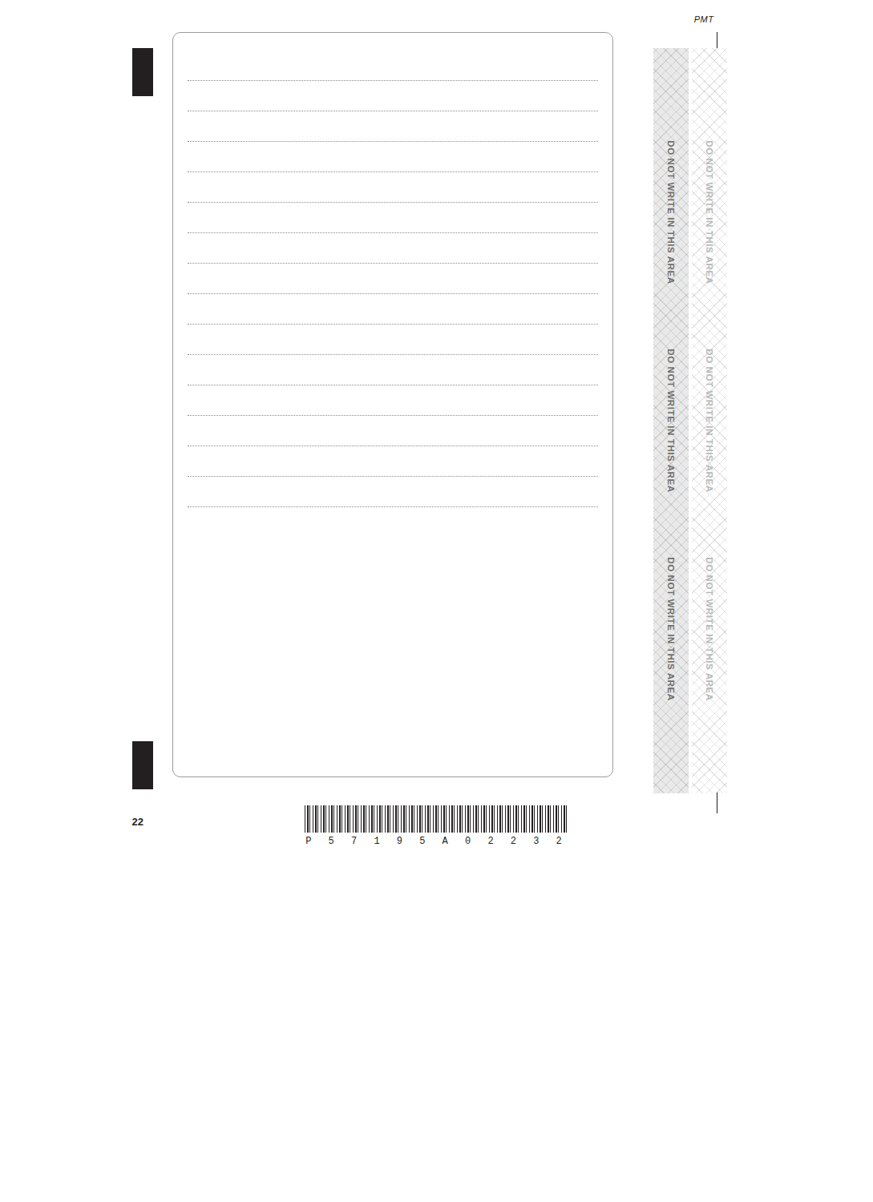PMT
Do not write in this area
Do not write in this area
Do not write in this area
Do not write in this area
Do not write in this area
Do not write in this area
22
P 5 7 1 9 5 A 0 2 2 3 2